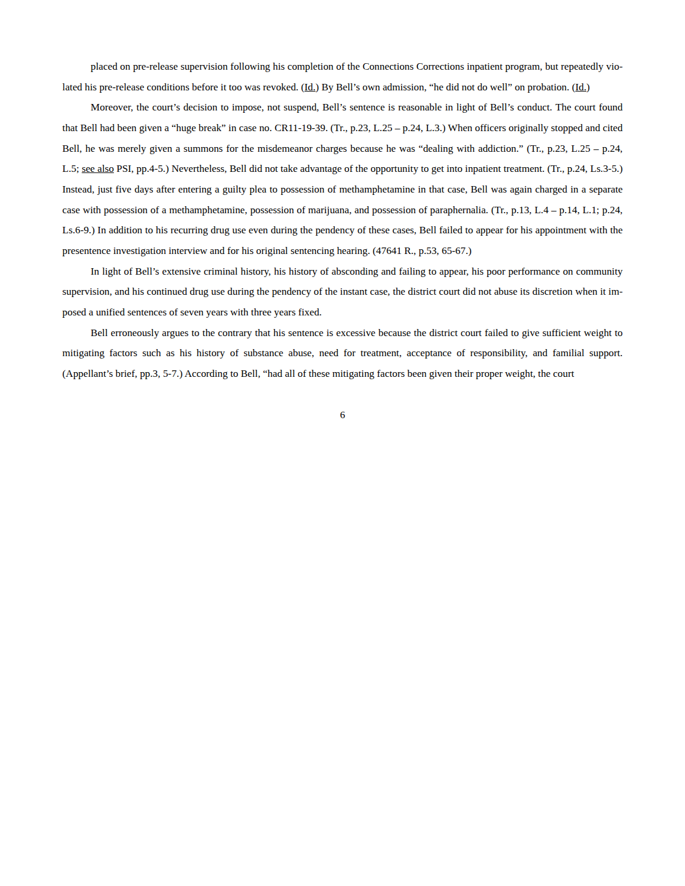placed on pre-release supervision following his completion of the Connections Corrections inpatient program, but repeatedly violated his pre-release conditions before it too was revoked. (Id.) By Bell’s own admission, “he did not do well” on probation. (Id.)
Moreover, the court’s decision to impose, not suspend, Bell’s sentence is reasonable in light of Bell’s conduct. The court found that Bell had been given a “huge break” in case no. CR11-19-39. (Tr., p.23, L.25 – p.24, L.3.) When officers originally stopped and cited Bell, he was merely given a summons for the misdemeanor charges because he was “dealing with addiction.” (Tr., p.23, L.25 – p.24, L.5; see also PSI, pp.4-5.) Nevertheless, Bell did not take advantage of the opportunity to get into inpatient treatment. (Tr., p.24, Ls.3-5.) Instead, just five days after entering a guilty plea to possession of methamphetamine in that case, Bell was again charged in a separate case with possession of a methamphetamine, possession of marijuana, and possession of paraphernalia. (Tr., p.13, L.4 – p.14, L.1; p.24, Ls.6-9.) In addition to his recurring drug use even during the pendency of these cases, Bell failed to appear for his appointment with the presentence investigation interview and for his original sentencing hearing. (47641 R., p.53, 65-67.)
In light of Bell’s extensive criminal history, his history of absconding and failing to appear, his poor performance on community supervision, and his continued drug use during the pendency of the instant case, the district court did not abuse its discretion when it imposed a unified sentences of seven years with three years fixed.
Bell erroneously argues to the contrary that his sentence is excessive because the district court failed to give sufficient weight to mitigating factors such as his history of substance abuse, need for treatment, acceptance of responsibility, and familial support. (Appellant’s brief, pp.3, 5-7.) According to Bell, “had all of these mitigating factors been given their proper weight, the court
6